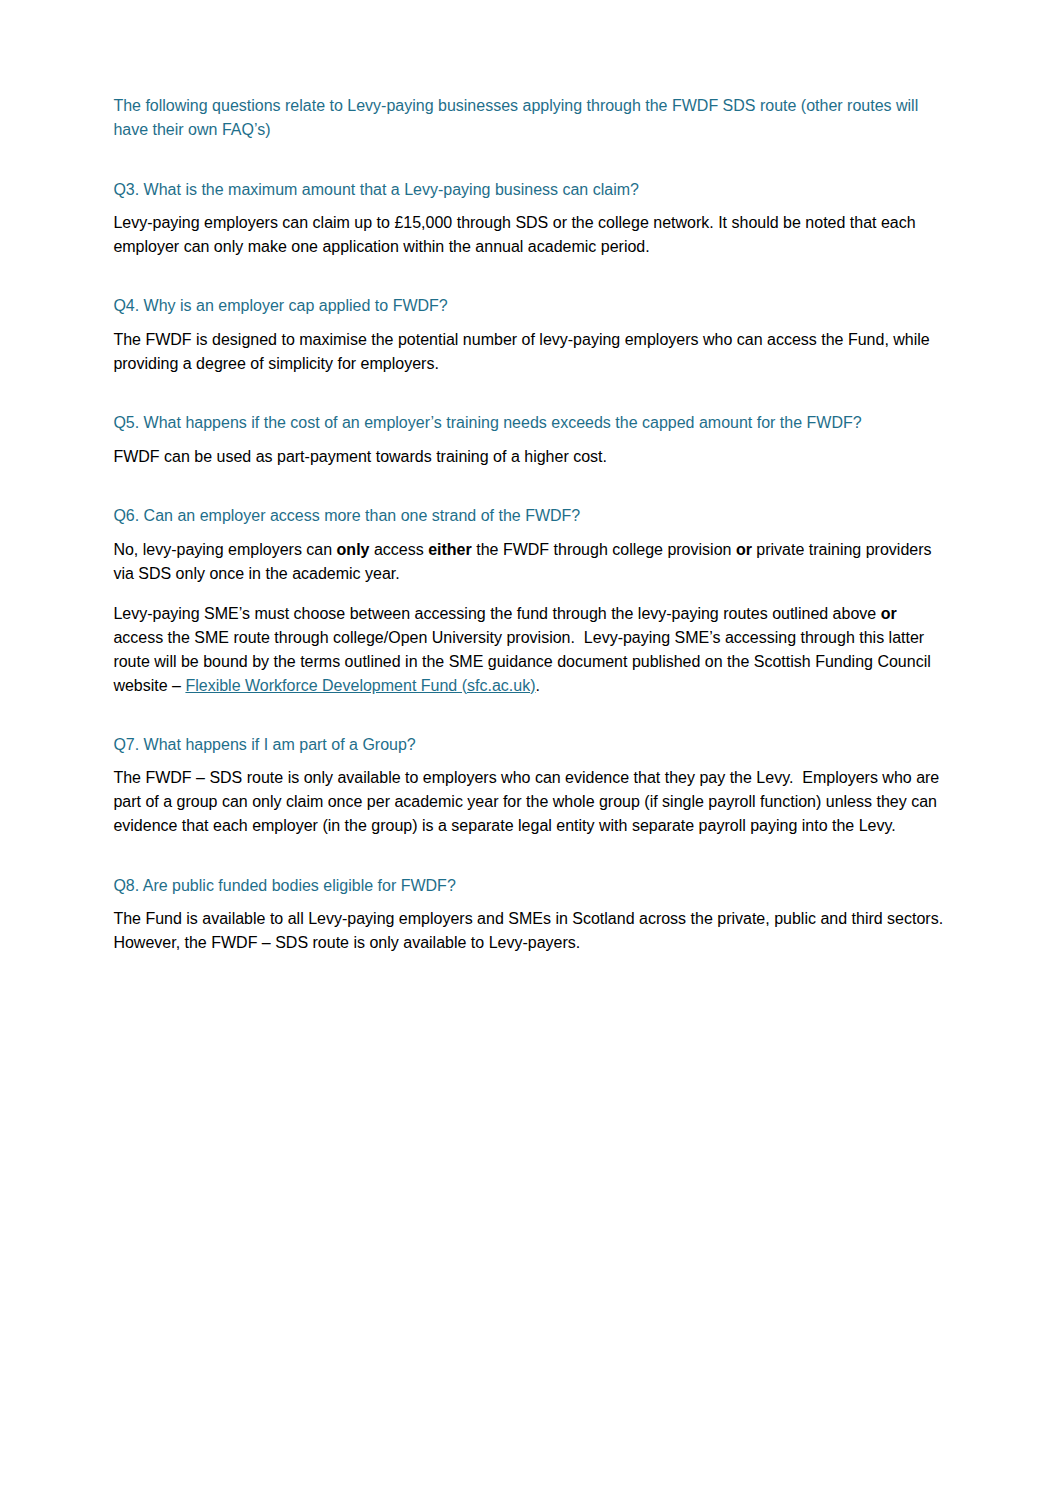The following questions relate to Levy-paying businesses applying through the FWDF SDS route (other routes will have their own FAQ’s)
Q3. What is the maximum amount that a Levy-paying business can claim?
Levy-paying employers can claim up to £15,000 through SDS or the college network. It should be noted that each employer can only make one application within the annual academic period.
Q4. Why is an employer cap applied to FWDF?
The FWDF is designed to maximise the potential number of levy-paying employers who can access the Fund, while providing a degree of simplicity for employers.
Q5. What happens if the cost of an employer’s training needs exceeds the capped amount for the FWDF?
FWDF can be used as part-payment towards training of a higher cost.
Q6. Can an employer access more than one strand of the FWDF?
No, levy-paying employers can only access either the FWDF through college provision or private training providers via SDS only once in the academic year.
Levy-paying SME’s must choose between accessing the fund through the levy-paying routes outlined above or access the SME route through college/Open University provision. Levy-paying SME’s accessing through this latter route will be bound by the terms outlined in the SME guidance document published on the Scottish Funding Council website – Flexible Workforce Development Fund (sfc.ac.uk).
Q7. What happens if I am part of a Group?
The FWDF – SDS route is only available to employers who can evidence that they pay the Levy. Employers who are part of a group can only claim once per academic year for the whole group (if single payroll function) unless they can evidence that each employer (in the group) is a separate legal entity with separate payroll paying into the Levy.
Q8. Are public funded bodies eligible for FWDF?
The Fund is available to all Levy-paying employers and SMEs in Scotland across the private, public and third sectors. However, the FWDF – SDS route is only available to Levy-payers.